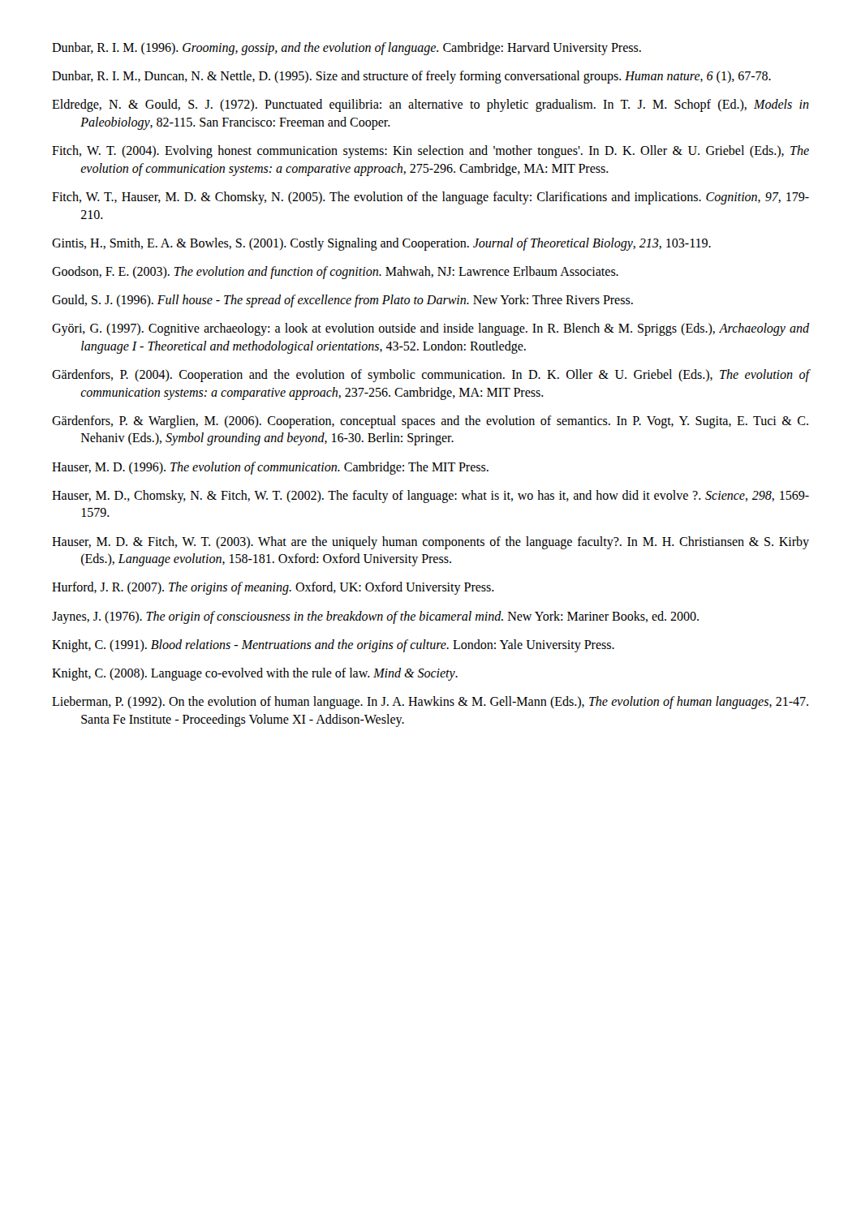Dunbar, R. I. M. (1996). Grooming, gossip, and the evolution of language. Cambridge: Harvard University Press.
Dunbar, R. I. M., Duncan, N. & Nettle, D. (1995). Size and structure of freely forming conversational groups. Human nature, 6 (1), 67-78.
Eldredge, N. & Gould, S. J. (1972). Punctuated equilibria: an alternative to phyletic gradualism. In T. J. M. Schopf (Ed.), Models in Paleobiology, 82-115. San Francisco: Freeman and Cooper.
Fitch, W. T. (2004). Evolving honest communication systems: Kin selection and 'mother tongues'. In D. K. Oller & U. Griebel (Eds.), The evolution of communication systems: a comparative approach, 275-296. Cambridge, MA: MIT Press.
Fitch, W. T., Hauser, M. D. & Chomsky, N. (2005). The evolution of the language faculty: Clarifications and implications. Cognition, 97, 179-210.
Gintis, H., Smith, E. A. & Bowles, S. (2001). Costly Signaling and Cooperation. Journal of Theoretical Biology, 213, 103-119.
Goodson, F. E. (2003). The evolution and function of cognition. Mahwah, NJ: Lawrence Erlbaum Associates.
Gould, S. J. (1996). Full house - The spread of excellence from Plato to Darwin. New York: Three Rivers Press.
Györi, G. (1997). Cognitive archaeology: a look at evolution outside and inside language. In R. Blench & M. Spriggs (Eds.), Archaeology and language I - Theoretical and methodological orientations, 43-52. London: Routledge.
Gärdenfors, P. (2004). Cooperation and the evolution of symbolic communication. In D. K. Oller & U. Griebel (Eds.), The evolution of communication systems: a comparative approach, 237-256. Cambridge, MA: MIT Press.
Gärdenfors, P. & Warglien, M. (2006). Cooperation, conceptual spaces and the evolution of semantics. In P. Vogt, Y. Sugita, E. Tuci & C. Nehaniv (Eds.), Symbol grounding and beyond, 16-30. Berlin: Springer.
Hauser, M. D. (1996). The evolution of communication. Cambridge: The MIT Press.
Hauser, M. D., Chomsky, N. & Fitch, W. T. (2002). The faculty of language: what is it, wo has it, and how did it evolve ?. Science, 298, 1569-1579.
Hauser, M. D. & Fitch, W. T. (2003). What are the uniquely human components of the language faculty?. In M. H. Christiansen & S. Kirby (Eds.), Language evolution, 158-181. Oxford: Oxford University Press.
Hurford, J. R. (2007). The origins of meaning. Oxford, UK: Oxford University Press.
Jaynes, J. (1976). The origin of consciousness in the breakdown of the bicameral mind. New York: Mariner Books, ed. 2000.
Knight, C. (1991). Blood relations - Mentruations and the origins of culture. London: Yale University Press.
Knight, C. (2008). Language co-evolved with the rule of law. Mind & Society.
Lieberman, P. (1992). On the evolution of human language. In J. A. Hawkins & M. Gell-Mann (Eds.), The evolution of human languages, 21-47. Santa Fe Institute - Proceedings Volume XI - Addison-Wesley.